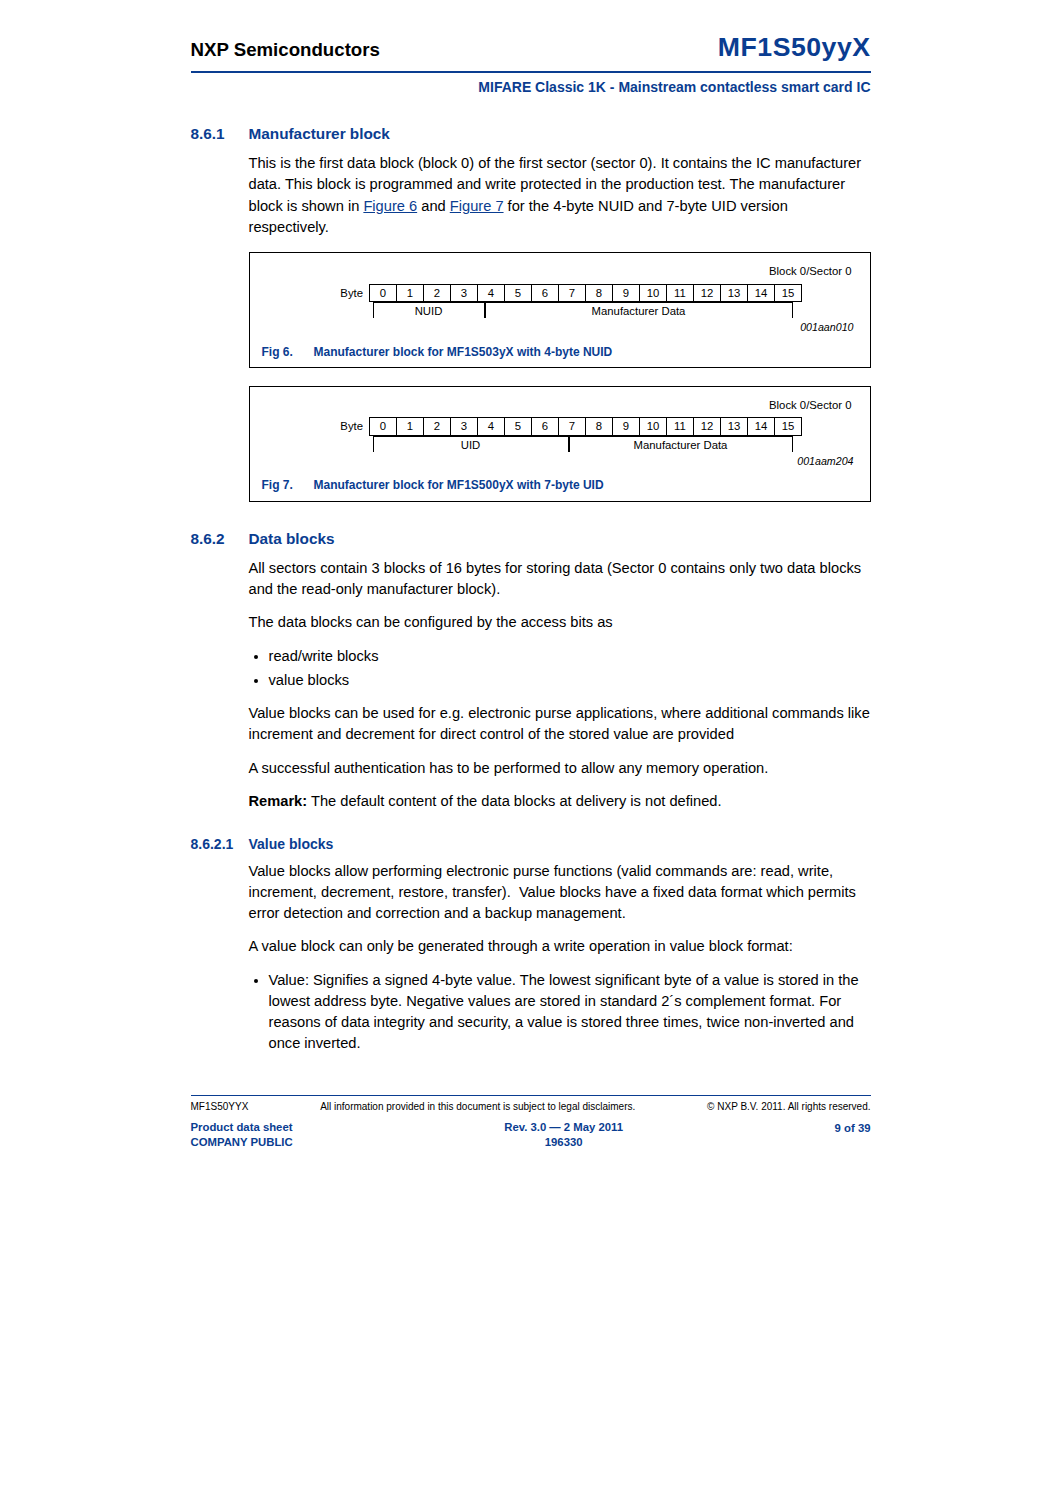NXP Semiconductors MF1S50yyX
MIFARE Classic 1K - Mainstream contactless smart card IC
8.6.1 Manufacturer block
This is the first data block (block 0) of the first sector (sector 0). It contains the IC manufacturer data. This block is programmed and write protected in the production test. The manufacturer block is shown in Figure 6 and Figure 7 for the 4-byte NUID and 7-byte UID version respectively.
Block 0/Sector 0
| Byte | 0 | 1 | 2 | 3 | 4 | 5 | 6 | 7 | 8 | 9 | 10 | 11 | 12 | 13 | 14 | 15 |
NUID
Manufacturer Data
001aan010
Fig 6. Manufacturer block for MF1S503yX with 4-byte NUID
Block 0/Sector 0
| Byte | 0 | 1 | 2 | 3 | 4 | 5 | 6 | 7 | 8 | 9 | 10 | 11 | 12 | 13 | 14 | 15 |
UID
Manufacturer Data
001aam204
Fig 7. Manufacturer block for MF1S500yX with 7-byte UID
8.6.2 Data blocks
All sectors contain 3 blocks of 16 bytes for storing data (Sector 0 contains only two data blocks and the read-only manufacturer block).
The data blocks can be configured by the access bits as
read/write blocks
value blocks
Value blocks can be used for e.g. electronic purse applications, where additional commands like increment and decrement for direct control of the stored value are provided
A successful authentication has to be performed to allow any memory operation.
Remark: The default content of the data blocks at delivery is not defined.
8.6.2.1 Value blocks
Value blocks allow performing electronic purse functions (valid commands are: read, write, increment, decrement, restore, transfer). Value blocks have a fixed data format which permits error detection and correction and a backup management.
A value block can only be generated through a write operation in value block format:
Value: Signifies a signed 4-byte value. The lowest significant byte of a value is stored in the lowest address byte. Negative values are stored in standard 2´s complement format. For reasons of data integrity and security, a value is stored three times, twice non-inverted and once inverted.
MF1S50YYX All information provided in this document is subject to legal disclaimers. © NXP B.V. 2011. All rights reserved.
Product data sheet
COMPANY PUBLIC
Rev. 3.0 — 2 May 2011
196330
9 of 39